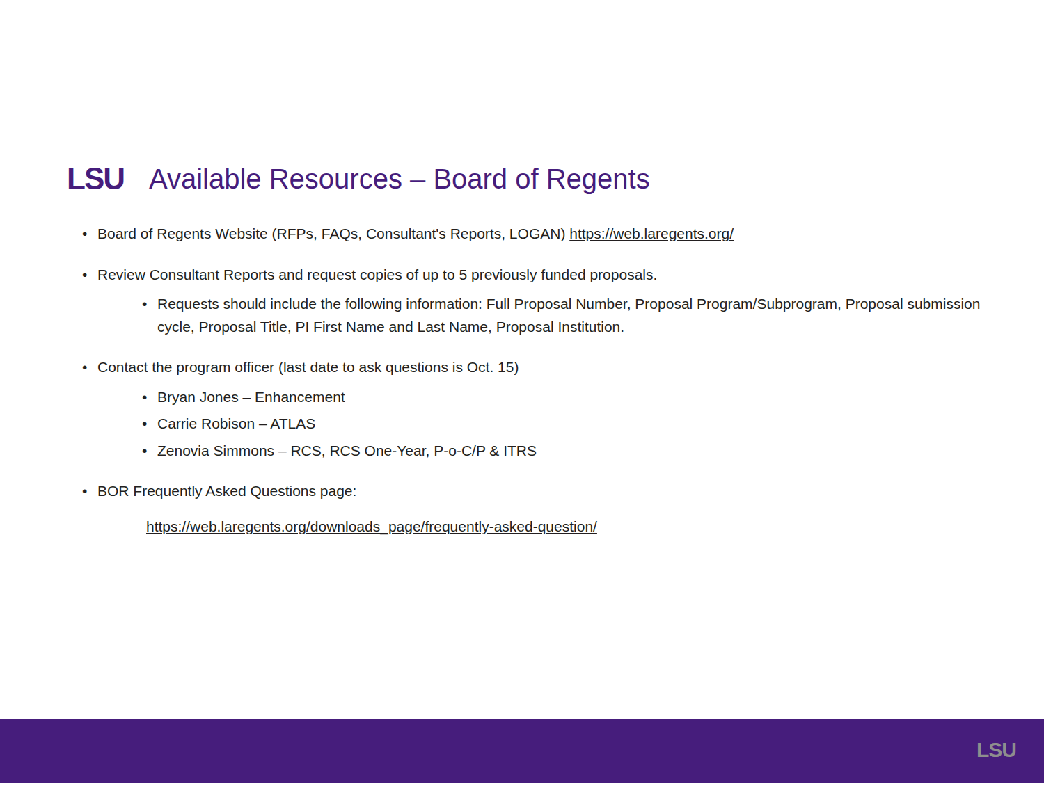LSU Available Resources – Board of Regents
Board of Regents Website (RFPs, FAQs, Consultant's Reports, LOGAN) https://web.laregents.org/
Review Consultant Reports and request copies of up to 5 previously funded proposals.
Requests should include the following information: Full Proposal Number, Proposal Program/Subprogram, Proposal submission cycle, Proposal Title, PI First Name and Last Name, Proposal Institution.
Contact the program officer (last date to ask questions is Oct. 15)
Bryan Jones – Enhancement
Carrie Robison – ATLAS
Zenovia Simmons – RCS, RCS One-Year, P-o-C/P & ITRS
BOR Frequently Asked Questions page: https://web.laregents.org/downloads_page/frequently-asked-question/
LSU